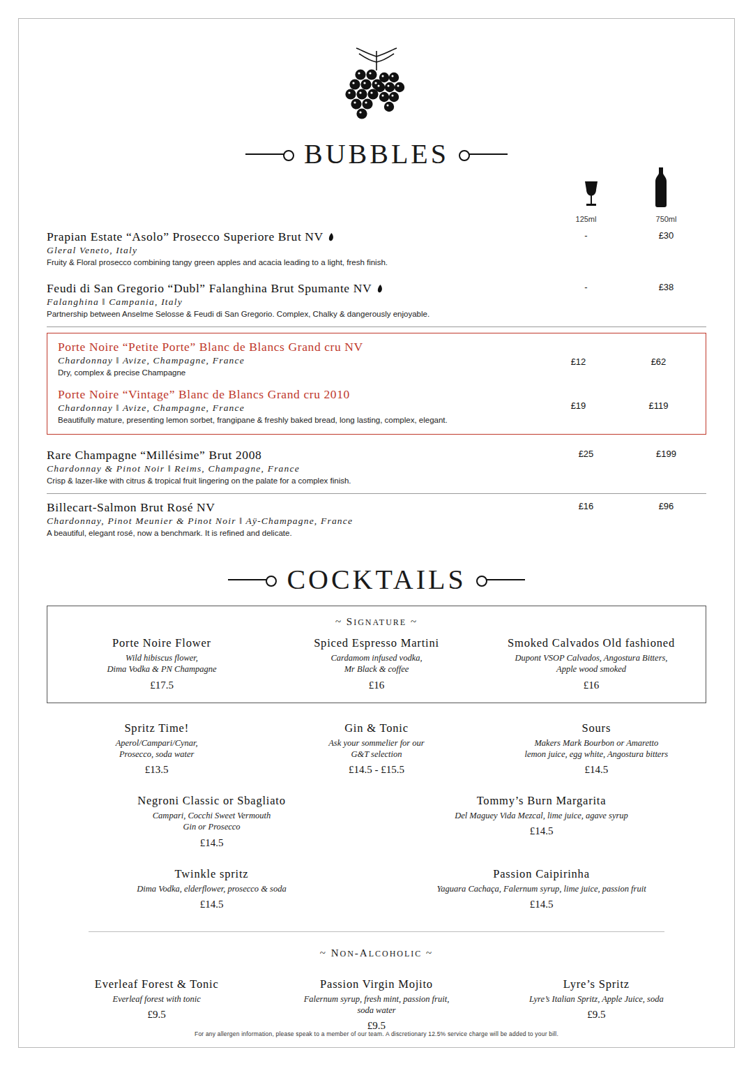BUBBLES
125ml 750ml
| Prapian Estate “Asolo” Prosecco Superiore Brut NV Gleral Veneto, Italy Fruity & Floral prosecco combining tangy green apples and acacia leading to a light, fresh finish. | - | £30 |
| Feudi di San Gregorio “Dubl” Falanghina Brut Spumante NV Falanghina ‖ Campania, Italy Partnership between Anselme Selosse & Feudi di San Gregorio. Complex, Chalky & dangerously enjoyable. | - | £38 |
| Porte Noire “Petite Porte” Blanc de Blancs Grand cru NV Chardonnay ‖ Avize, Champagne, France Dry, complex & precise Champagne | £12 | £62 |
| Porte Noire “Vintage” Blanc de Blancs Grand cru 2010 Chardonnay ‖ Avize, Champagne, France Beautifully mature, presenting lemon sorbet, frangipane & freshly baked bread, long lasting, complex, elegant. | £19 | £119 |
| Rare Champagne “Millésime” Brut 2008 Chardonnay & Pinot Noir ‖ Reims, Champagne, France Crisp & lazer-like with citrus & tropical fruit lingering on the palate for a complex finish. | £25 | £199 |
| Billecart-Salmon Brut Rosé NV Chardonnay, Pinot Meunier & Pinot Noir ‖ Aÿ-Champagne, France A beautiful, elegant rosé, now a benchmark. It is refined and delicate. | £16 | £96 |
COCKTAILS
~ SIGNATURE ~
Porte Noire Flower
Wild hibiscus flower,
Dima Vodka & PN Champagne
£17.5
Spiced Espresso Martini
Cardamom infused vodka,
Mr Black & coffee
£16
Smoked Calvados Old fashioned
Dupont VSOP Calvados, Angostura Bitters,
Apple wood smoked
£16
Spritz Time!
Aperol/Campari/Cynar,
Prosecco, soda water
£13.5
Gin & Tonic
Ask your sommelier for our
G&T selection
£14.5 - £15.5
Sours
Makers Mark Bourbon or Amaretto
lemon juice, egg white, Angostura bitters
£14.5
Negroni Classic or Sbagliato
Campari, Cocchi Sweet Vermouth
Gin or Prosecco
£14.5
Tommy’s Burn Margarita
Del Maguey Vida Mezcal, lime juice, agave syrup
£14.5
Twinkle spritz
Dima Vodka, elderflower, prosecco & soda
£14.5
Passion Caipirinha
Yaguara Cachaça, Falernum syrup, lime juice, passion fruit
£14.5
~ NON-ALCOHOLIC ~
Everleaf Forest & Tonic
Everleaf forest with tonic
£9.5
Passion Virgin Mojito
Falernum syrup, fresh mint, passion fruit,
soda water
£9.5
Lyre’s Spritz
Lyre’s Italian Spritz, Apple Juice, soda
£9.5
For any allergen information, please speak to a member of our team. A discretionary 12.5% service charge will be added to your bill.